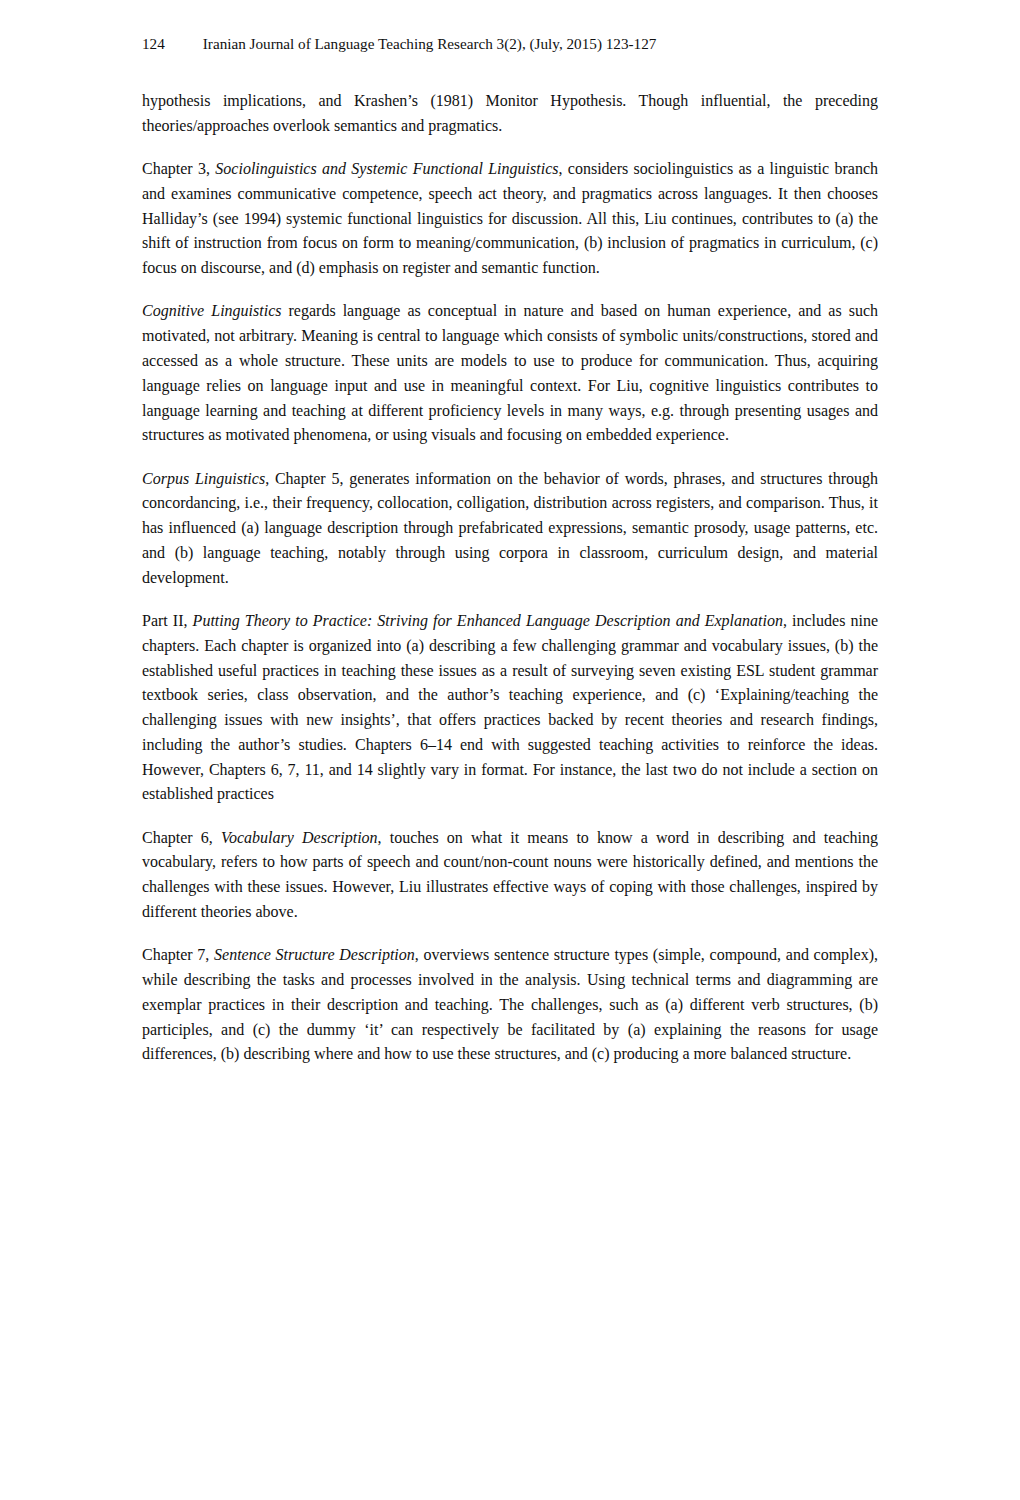124 Iranian Journal of Language Teaching Research 3(2), (July, 2015) 123-127
hypothesis implications, and Krashen’s (1981) Monitor Hypothesis. Though influential, the preceding theories/approaches overlook semantics and pragmatics.
Chapter 3, Sociolinguistics and Systemic Functional Linguistics, considers sociolinguistics as a linguistic branch and examines communicative competence, speech act theory, and pragmatics across languages. It then chooses Halliday’s (see 1994) systemic functional linguistics for discussion. All this, Liu continues, contributes to (a) the shift of instruction from focus on form to meaning/communication, (b) inclusion of pragmatics in curriculum, (c) focus on discourse, and (d) emphasis on register and semantic function.
Cognitive Linguistics regards language as conceptual in nature and based on human experience, and as such motivated, not arbitrary. Meaning is central to language which consists of symbolic units/constructions, stored and accessed as a whole structure. These units are models to use to produce for communication. Thus, acquiring language relies on language input and use in meaningful context. For Liu, cognitive linguistics contributes to language learning and teaching at different proficiency levels in many ways, e.g. through presenting usages and structures as motivated phenomena, or using visuals and focusing on embedded experience.
Corpus Linguistics, Chapter 5, generates information on the behavior of words, phrases, and structures through concordancing, i.e., their frequency, collocation, colligation, distribution across registers, and comparison. Thus, it has influenced (a) language description through prefabricated expressions, semantic prosody, usage patterns, etc. and (b) language teaching, notably through using corpora in classroom, curriculum design, and material development.
Part II, Putting Theory to Practice: Striving for Enhanced Language Description and Explanation, includes nine chapters. Each chapter is organized into (a) describing a few challenging grammar and vocabulary issues, (b) the established useful practices in teaching these issues as a result of surveying seven existing ESL student grammar textbook series, class observation, and the author’s teaching experience, and (c) ‘Explaining/teaching the challenging issues with new insights’, that offers practices backed by recent theories and research findings, including the author’s studies. Chapters 6–14 end with suggested teaching activities to reinforce the ideas. However, Chapters 6, 7, 11, and 14 slightly vary in format. For instance, the last two do not include a section on established practices
Chapter 6, Vocabulary Description, touches on what it means to know a word in describing and teaching vocabulary, refers to how parts of speech and count/non-count nouns were historically defined, and mentions the challenges with these issues. However, Liu illustrates effective ways of coping with those challenges, inspired by different theories above.
Chapter 7, Sentence Structure Description, overviews sentence structure types (simple, compound, and complex), while describing the tasks and processes involved in the analysis. Using technical terms and diagramming are exemplar practices in their description and teaching. The challenges, such as (a) different verb structures, (b) participles, and (c) the dummy ‘it’ can respectively be facilitated by (a) explaining the reasons for usage differences, (b) describing where and how to use these structures, and (c) producing a more balanced structure.